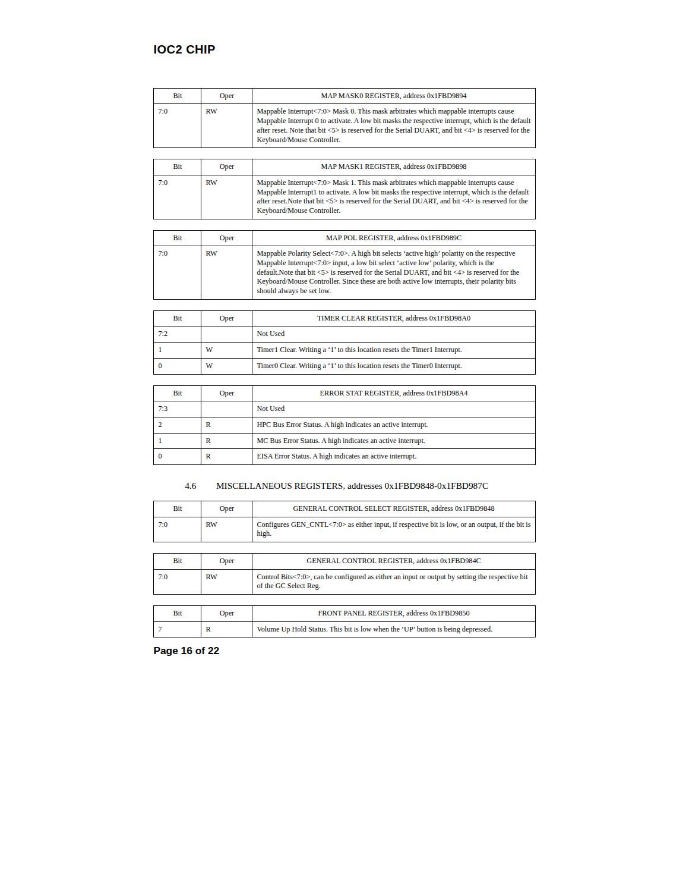IOC2 CHIP
| Bit | Oper | MAP MASK0 REGISTER, address 0x1FBD9894 |
| --- | --- | --- |
| 7:0 | RW | Mappable Interrupt<7:0> Mask 0. This mask arbitrates which mappable interrupts cause Mappable Interrupt 0 to activate. A low bit masks the respective interrupt, which is the default after reset. Note that bit <5> is reserved for the Serial DUART, and bit <4> is reserved for the Keyboard/Mouse Controller. |
| Bit | Oper | MAP MASK1 REGISTER, address 0x1FBD9898 |
| --- | --- | --- |
| 7:0 | RW | Mappable Interrupt<7:0> Mask 1. This mask arbitrates which mappable interrupts cause Mappable Interrupt1 to activate. A low bit masks the respective interrupt, which is the default after reset.Note that bit <5> is reserved for the Serial DUART, and bit <4> is reserved for the Keyboard/Mouse Controller. |
| Bit | Oper | MAP POL REGISTER, address 0x1FBD989C |
| --- | --- | --- |
| 7:0 | RW | Mappable Polarity Select<7:0>. A high bit selects ‘active high’ polarity on the respective Mappable Interrupt<7:0> input, a low bit select ‘active low’ polarity, which is the default.Note that bit <5> is reserved for the Serial DUART, and bit <4> is reserved for the Keyboard/Mouse Controller. Since these are both active low interrupts, their polarity bits should always be set low. |
| Bit | Oper | TIMER CLEAR REGISTER, address 0x1FBD98A0 |
| --- | --- | --- |
| 7:2 | | Not Used |
| 1 | W | Timer1 Clear. Writing a ‘1’ to this location resets the Timer1 Interrupt. |
| 0 | W | Timer0 Clear. Writing a ‘1’ to this location resets the Timer0 Interrupt. |
| Bit | Oper | ERROR STAT REGISTER, address 0x1FBD98A4 |
| --- | --- | --- |
| 7:3 | | Not Used |
| 2 | R | HPC Bus Error Status. A high indicates an active interrupt. |
| 1 | R | MC Bus Error Status. A high indicates an active interrupt. |
| 0 | R | EISA Error Status. A high indicates an active interrupt. |
4.6 MISCELLANEOUS REGISTERS, addresses 0x1FBD9848-0x1FBD987C
| Bit | Oper | GENERAL CONTROL SELECT REGISTER, address 0x1FBD9848 |
| --- | --- | --- |
| 7:0 | RW | Configures GEN_CNTL<7:0> as either input, if respective bit is low, or an output, if the bit is high. |
| Bit | Oper | GENERAL CONTROL REGISTER, address 0x1FBD984C |
| --- | --- | --- |
| 7:0 | RW | Control Bits<7:0>, can be configured as either an input or output by setting the respective bit of the GC Select Reg. |
| Bit | Oper | FRONT PANEL REGISTER, address 0x1FBD9850 |
| --- | --- | --- |
| 7 | R | Volume Up Hold Status. This bit is low when the ‘UP’ button is being depressed. |
Page 16 of 22